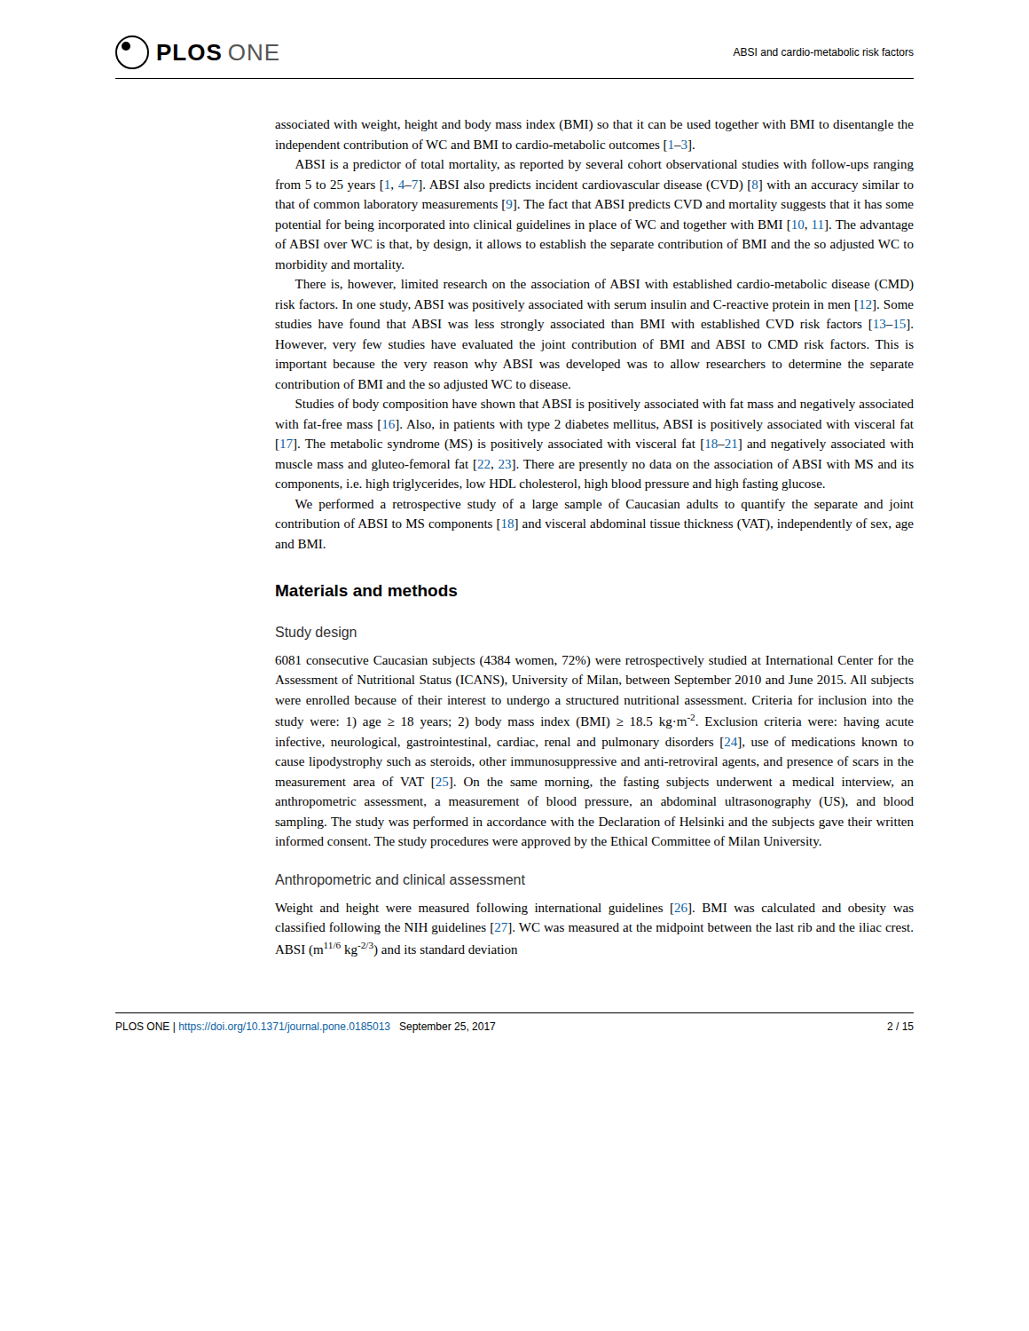PLOS ONE
ABSI and cardio-metabolic risk factors
associated with weight, height and body mass index (BMI) so that it can be used together with BMI to disentangle the independent contribution of WC and BMI to cardio-metabolic outcomes [1–3].
ABSI is a predictor of total mortality, as reported by several cohort observational studies with follow-ups ranging from 5 to 25 years [1, 4–7]. ABSI also predicts incident cardiovascular disease (CVD) [8] with an accuracy similar to that of common laboratory measurements [9]. The fact that ABSI predicts CVD and mortality suggests that it has some potential for being incorporated into clinical guidelines in place of WC and together with BMI [10, 11]. The advantage of ABSI over WC is that, by design, it allows to establish the separate contribution of BMI and the so adjusted WC to morbidity and mortality.
There is, however, limited research on the association of ABSI with established cardio-metabolic disease (CMD) risk factors. In one study, ABSI was positively associated with serum insulin and C-reactive protein in men [12]. Some studies have found that ABSI was less strongly associated than BMI with established CVD risk factors [13–15]. However, very few studies have evaluated the joint contribution of BMI and ABSI to CMD risk factors. This is important because the very reason why ABSI was developed was to allow researchers to determine the separate contribution of BMI and the so adjusted WC to disease.
Studies of body composition have shown that ABSI is positively associated with fat mass and negatively associated with fat-free mass [16]. Also, in patients with type 2 diabetes mellitus, ABSI is positively associated with visceral fat [17]. The metabolic syndrome (MS) is positively associated with visceral fat [18–21] and negatively associated with muscle mass and gluteo-femoral fat [22, 23]. There are presently no data on the association of ABSI with MS and its components, i.e. high triglycerides, low HDL cholesterol, high blood pressure and high fasting glucose.
We performed a retrospective study of a large sample of Caucasian adults to quantify the separate and joint contribution of ABSI to MS components [18] and visceral abdominal tissue thickness (VAT), independently of sex, age and BMI.
Materials and methods
Study design
6081 consecutive Caucasian subjects (4384 women, 72%) were retrospectively studied at International Center for the Assessment of Nutritional Status (ICANS), University of Milan, between September 2010 and June 2015. All subjects were enrolled because of their interest to undergo a structured nutritional assessment. Criteria for inclusion into the study were: 1) age ≥ 18 years; 2) body mass index (BMI) ≥ 18.5 kg·m-2. Exclusion criteria were: having acute infective, neurological, gastrointestinal, cardiac, renal and pulmonary disorders [24], use of medications known to cause lipodystrophy such as steroids, other immunosuppressive and anti-retroviral agents, and presence of scars in the measurement area of VAT [25]. On the same morning, the fasting subjects underwent a medical interview, an anthropometric assessment, a measurement of blood pressure, an abdominal ultrasonography (US), and blood sampling. The study was performed in accordance with the Declaration of Helsinki and the subjects gave their written informed consent. The study procedures were approved by the Ethical Committee of Milan University.
Anthropometric and clinical assessment
Weight and height were measured following international guidelines [26]. BMI was calculated and obesity was classified following the NIH guidelines [27]. WC was measured at the midpoint between the last rib and the iliac crest. ABSI (m11/6 kg-2/3) and its standard deviation
PLOS ONE | https://doi.org/10.1371/journal.pone.0185013 September 25, 2017
2 / 15